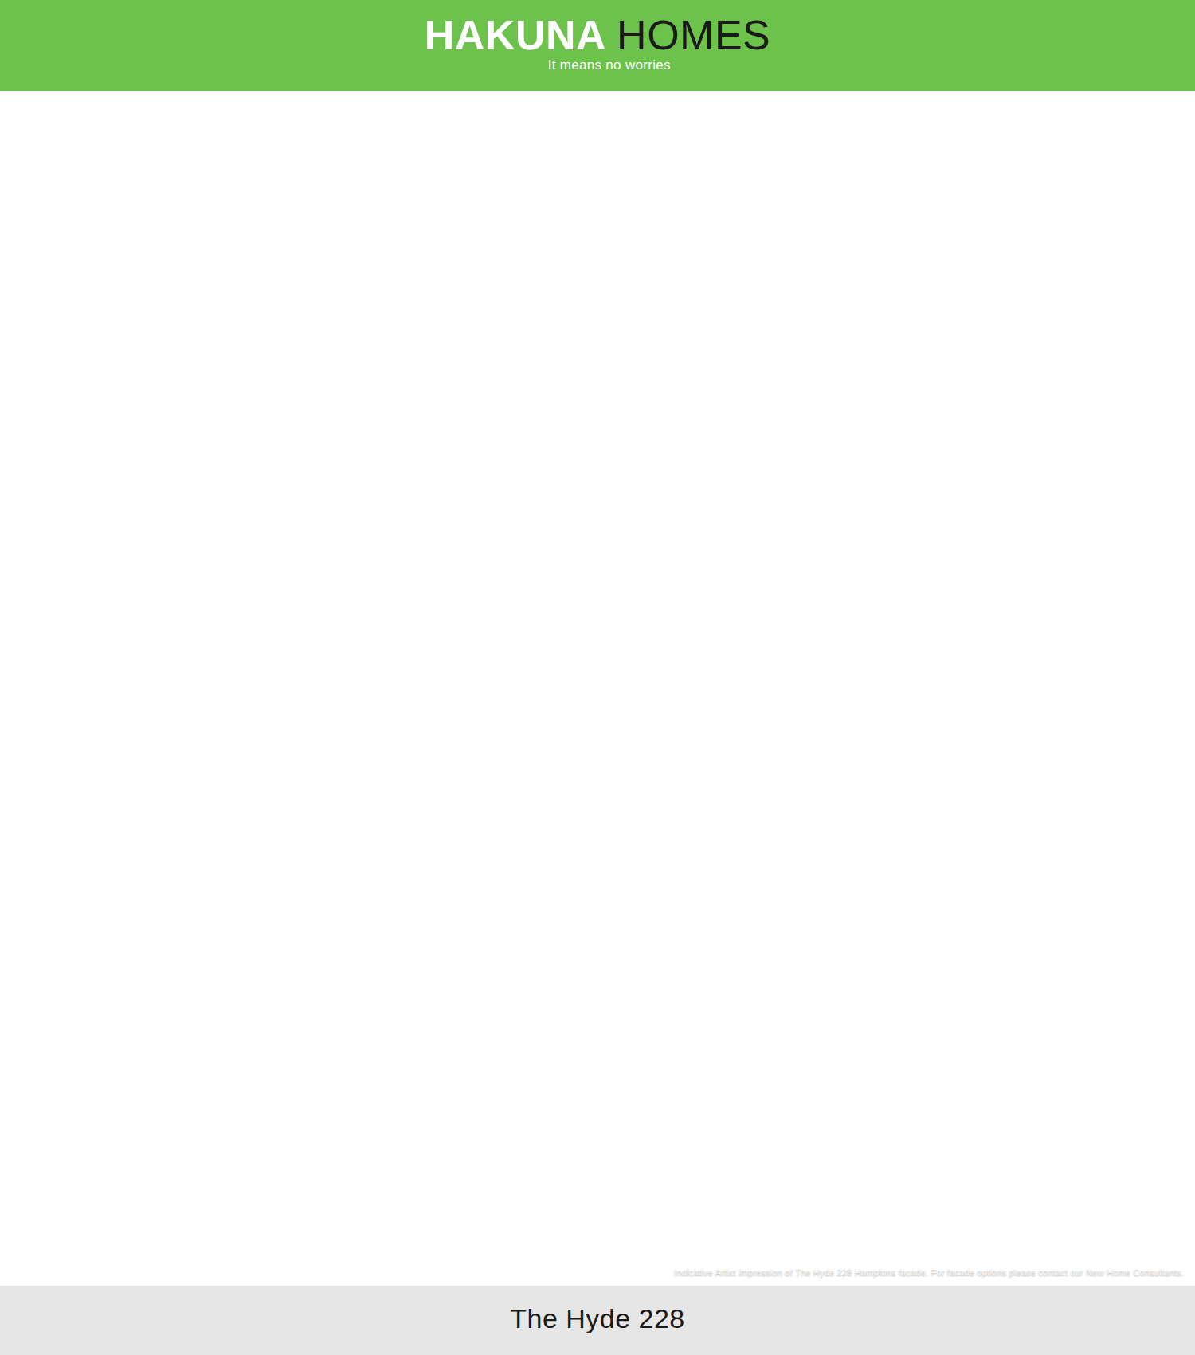HAKUNA HOMES
It means no worries
Indicative Artist impression of The Hyde 228 Hamptons facade. For facade options please contact our New Home Consultants.
The Hyde 228